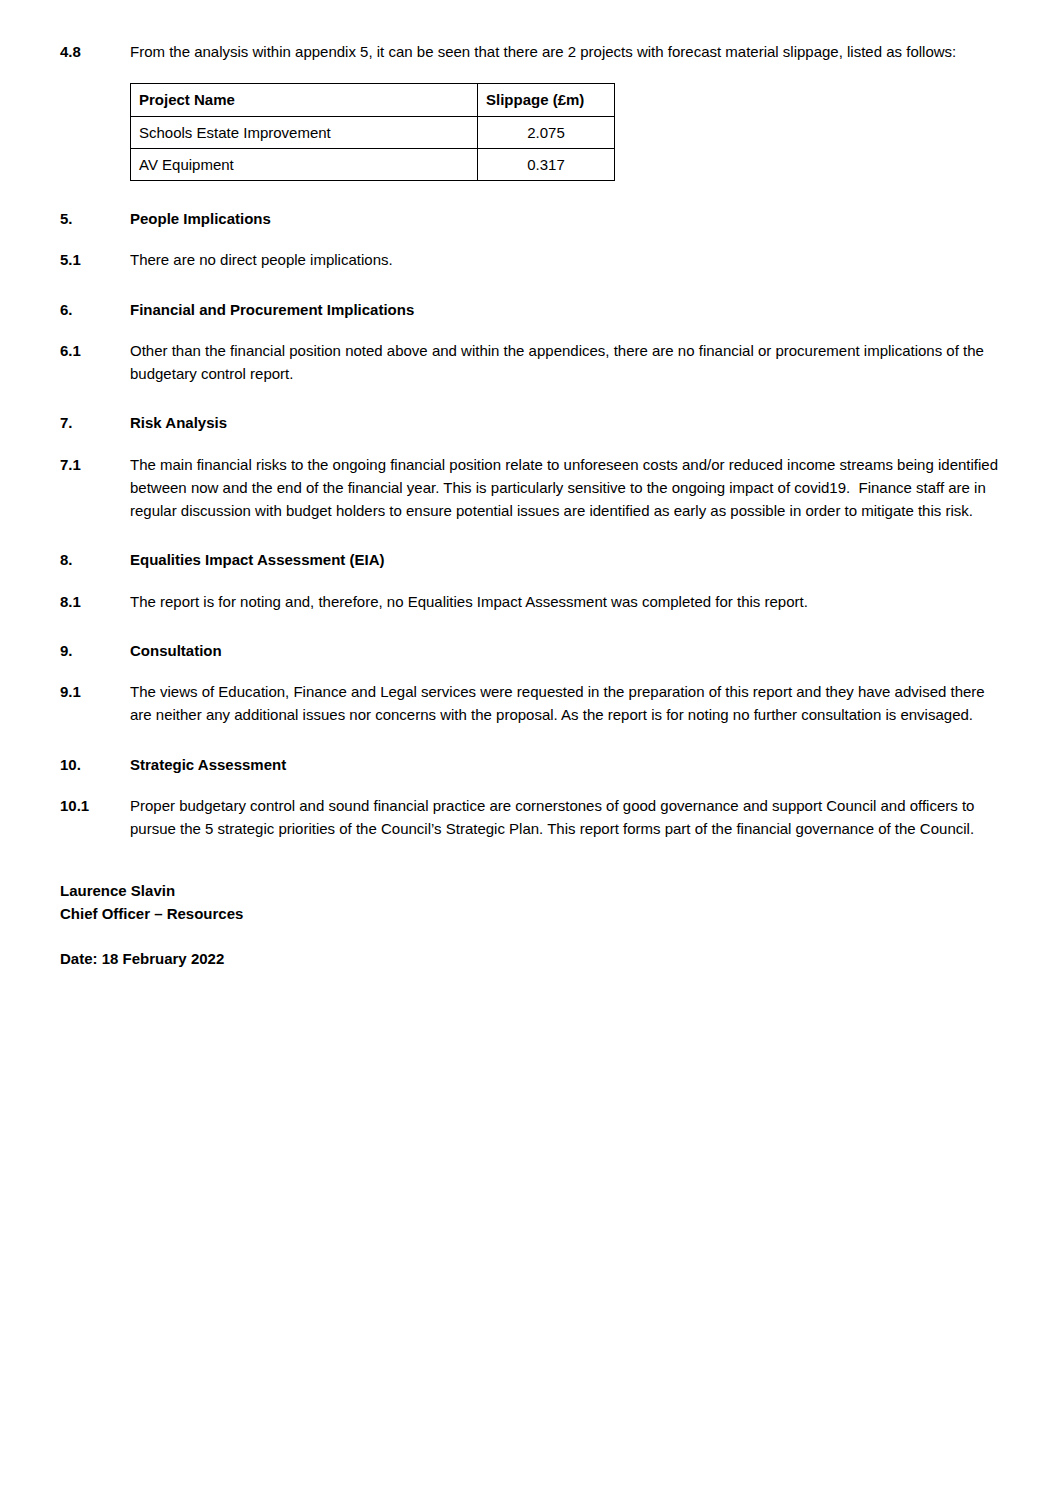4.8
From the analysis within appendix 5, it can be seen that there are 2 projects with forecast material slippage, listed as follows:
| Project Name | Slippage (£m) |
| --- | --- |
| Schools Estate Improvement | 2.075 |
| AV Equipment | 0.317 |
5.
People Implications
5.1
There are no direct people implications.
6.
Financial and Procurement Implications
6.1
Other than the financial position noted above and within the appendices, there are no financial or procurement implications of the budgetary control report.
7.
Risk Analysis
7.1
The main financial risks to the ongoing financial position relate to unforeseen costs and/or reduced income streams being identified between now and the end of the financial year. This is particularly sensitive to the ongoing impact of covid19. Finance staff are in regular discussion with budget holders to ensure potential issues are identified as early as possible in order to mitigate this risk.
8.
Equalities Impact Assessment (EIA)
8.1
The report is for noting and, therefore, no Equalities Impact Assessment was completed for this report.
9.
Consultation
9.1
The views of Education, Finance and Legal services were requested in the preparation of this report and they have advised there are neither any additional issues nor concerns with the proposal. As the report is for noting no further consultation is envisaged.
10.
Strategic Assessment
10.1
Proper budgetary control and sound financial practice are cornerstones of good governance and support Council and officers to pursue the 5 strategic priorities of the Council’s Strategic Plan. This report forms part of the financial governance of the Council.
Laurence Slavin
Chief Officer – Resources
Date: 18 February 2022